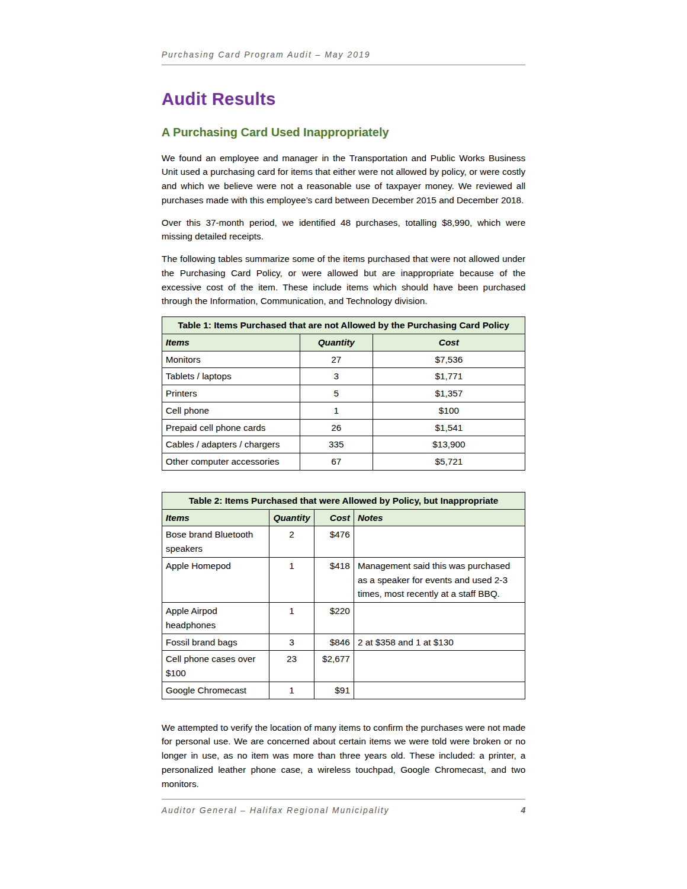Purchasing Card Program Audit – May 2019
Audit Results
A Purchasing Card Used Inappropriately
We found an employee and manager in the Transportation and Public Works Business Unit used a purchasing card for items that either were not allowed by policy, or were costly and which we believe were not a reasonable use of taxpayer money. We reviewed all purchases made with this employee’s card between December 2015 and December 2018.
Over this 37-month period, we identified 48 purchases, totalling $8,990, which were missing detailed receipts.
The following tables summarize some of the items purchased that were not allowed under the Purchasing Card Policy, or were allowed but are inappropriate because of the excessive cost of the item. These include items which should have been purchased through the Information, Communication, and Technology division.
Table 1: Items Purchased that are not Allowed by the Purchasing Card Policy
| Items | Quantity | Cost |
| --- | --- | --- |
| Monitors | 27 | $7,536 |
| Tablets / laptops | 3 | $1,771 |
| Printers | 5 | $1,357 |
| Cell phone | 1 | $100 |
| Prepaid cell phone cards | 26 | $1,541 |
| Cables / adapters / chargers | 335 | $13,900 |
| Other computer accessories | 67 | $5,721 |
Table 2: Items Purchased that were Allowed by Policy, but Inappropriate
| Items | Quantity | Cost | Notes |
| --- | --- | --- | --- |
| Bose brand Bluetooth speakers | 2 | $476 | |
| Apple Homepod | 1 | $418 | Management said this was purchased as a speaker for events and used 2-3 times, most recently at a staff BBQ. |
| Apple Airpod headphones | 1 | $220 | |
| Fossil brand bags | 3 | $846 | 2 at $358 and 1 at $130 |
| Cell phone cases over $100 | 23 | $2,677 | |
| Google Chromecast | 1 | $91 | |
We attempted to verify the location of many items to confirm the purchases were not made for personal use. We are concerned about certain items we were told were broken or no longer in use, as no item was more than three years old. These included: a printer, a personalized leather phone case, a wireless touchpad, Google Chromecast, and two monitors.
Auditor General – Halifax Regional Municipality 4